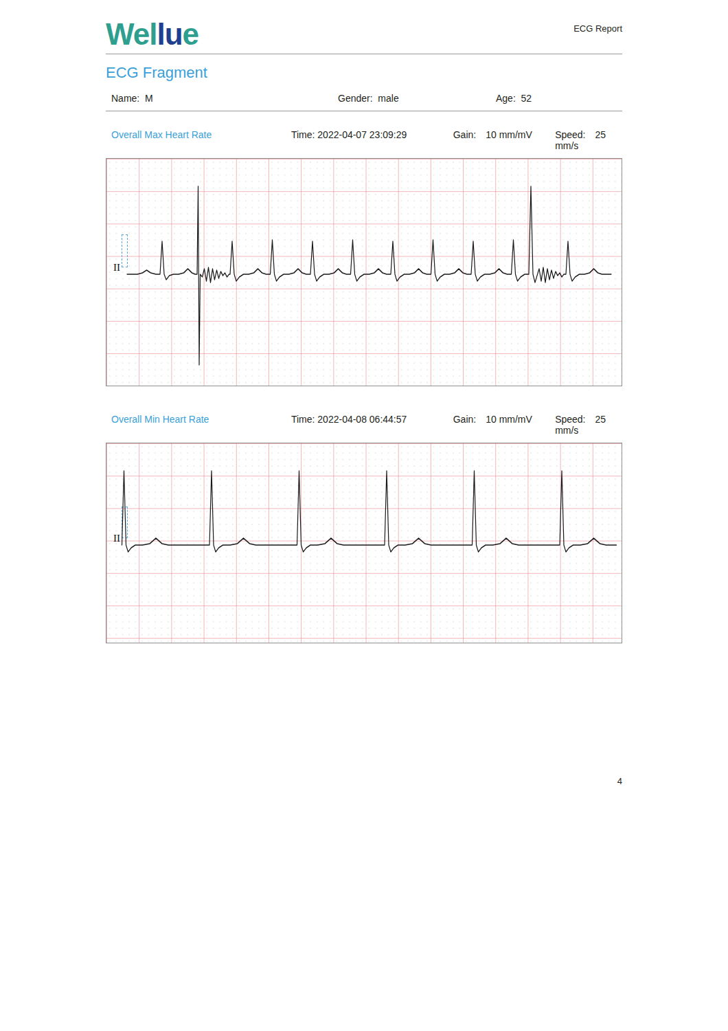Wellue
ECG Report
ECG Fragment
Name: M
Gender: male
Age: 52
Overall Max Heart Rate
Time: 2022-04-07 23:09:29
Gain:10 mm/mV
Speed:25 mm/s
II
Overall Min Heart Rate
Time: 2022-04-08 06:44:57
Gain:10 mm/mV
Speed:25 mm/s
II
4